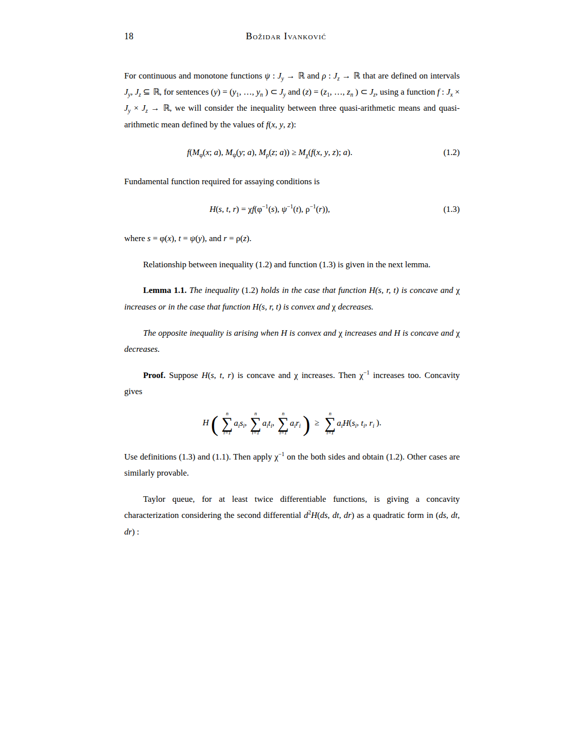18
Božidar Ivanković
For continuous and monotone functions ψ : Jy → and ρ : Jz → that are defined on intervals Jy, Jz ⊆ , for sentences (y) = (y1, …, yn ) ⊂ Jy and (z) = (z1, …, zn ) ⊂ Jz, using a function f : Jx × Jy × Jz → , we will consider the inequality between three quasi-arithmetic means and quasi-arithmetic mean defined by the values of f(x, y, z):
f(Mφ(x; a), Mψ(y; a), Mρ(z; a)) ≥ Mχ(f(x, y, z); a).
(1.2)
Fundamental function required for assaying conditions is
H(s, t, r) = χf(φ−1(s), ψ−1(t), ρ−1(r)),
(1.3)
where s = φ(x), t = ψ(y), and r = ρ(z).
Relationship between inequality (1.2) and function (1.3) is given in the next lemma.
Lemma 1.1. The inequality (1.2) holds in the case that function H(s, r, t) is concave and χ increases or in the case that function H(s, r, t) is convex and χ decreases.
The opposite inequality is arising when H is convex and χ increases and H is concave and χ decreases.
Proof. Suppose H(s, t, r) is concave and χ increases. Then χ−1 increases too. Concavity gives
H ( n∑i=1 aisi, n∑i=1 aiti, n∑i=1 airi ) ≥ n∑i=1 aiH(si, ti, ri ).
Use definitions (1.3) and (1.1). Then apply χ−1 on the both sides and obtain (1.2). Other cases are similarly provable.
Taylor queue, for at least twice differentiable functions, is giving a concavity characterization considering the second differential d2H(ds, dt, dr) as a quadratic form in (ds, dt, dr) :